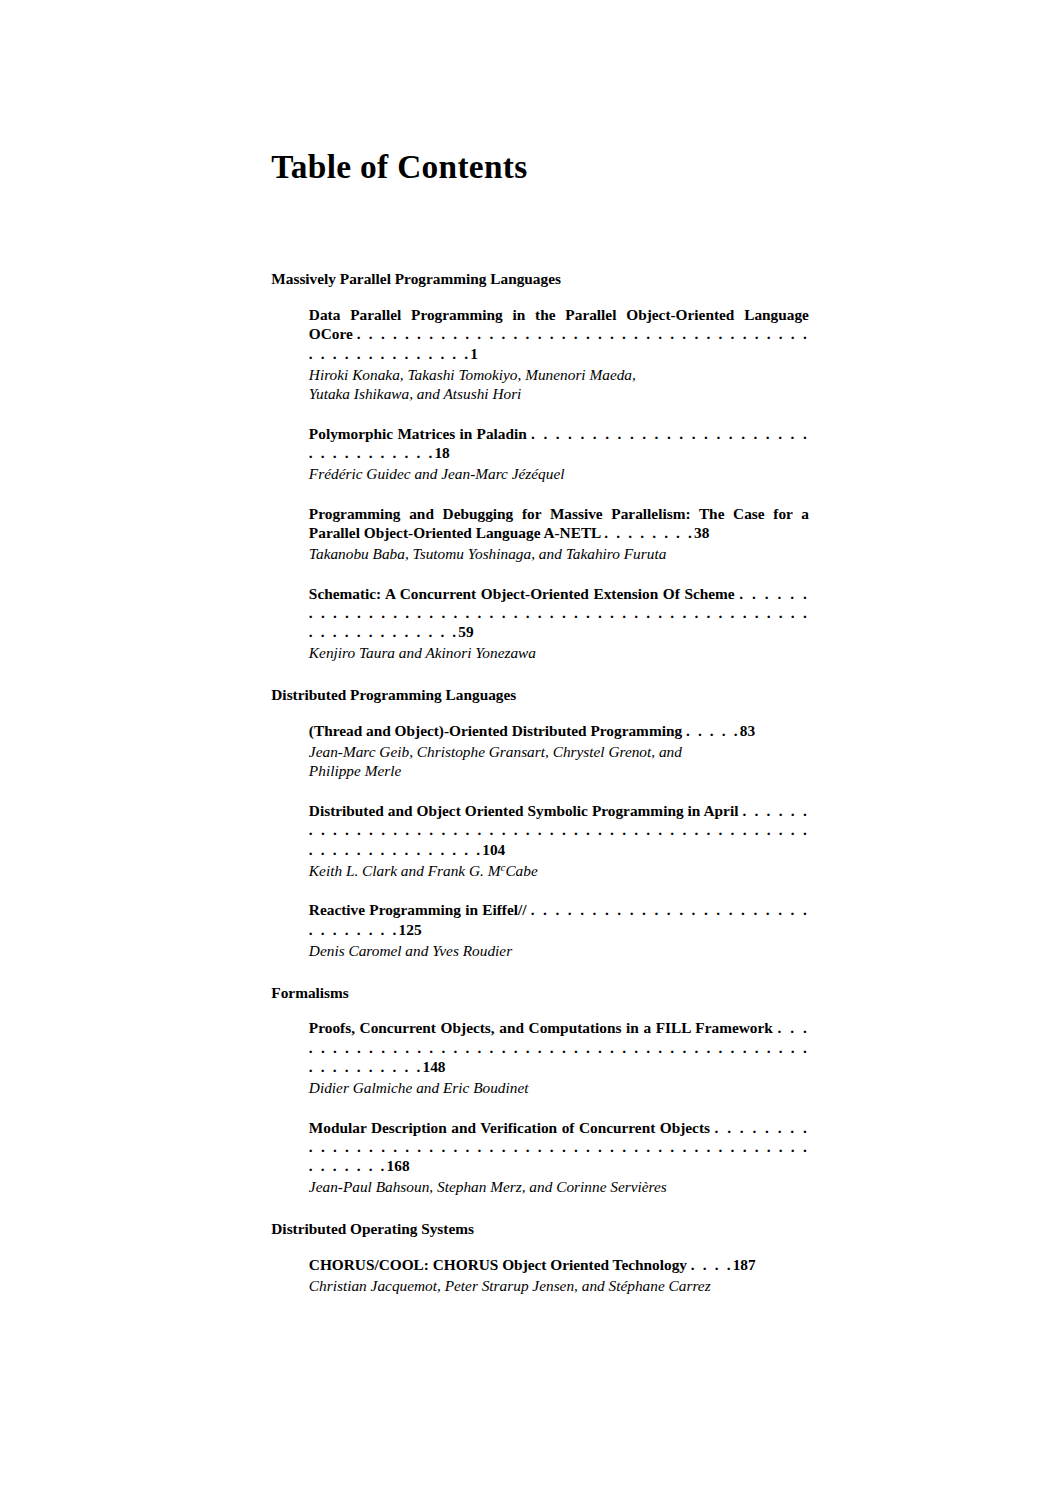Table of Contents
Massively Parallel Programming Languages
Data Parallel Programming in the Parallel Object-Oriented Language OCore . . . . . . . . . . . . . . . . . . . . . . . . . . . . . . . . . . . . . . . . . . . . . . . . . . . . 1
Hiroki Konaka, Takashi Tomokiyo, Munenori Maeda,
Yutaka Ishikawa, and Atsushi Hori
Polymorphic Matrices in Paladin . . . . . . . . . . . . . . . . . . . . . . . . . . . . . . . . . . 18
Frédéric Guidec and Jean-Marc Jézéquel
Programming and Debugging for Massive Parallelism: The Case for a Parallel Object-Oriented Language A-NETL . . . . . . . . 38
Takanobu Baba, Tsutomu Yoshinaga, and Takahiro Furuta
Schematic: A Concurrent Object-Oriented Extension Of Scheme . . . . . . . . . . . . . . . . . . . . . . . . . . . . . . . . . . . . . . . . . . . . . . . . . . . . . . . . . . . . . 59
Kenjiro Taura and Akinori Yonezawa
Distributed Programming Languages
(Thread and Object)-Oriented Distributed Programming . . . . . 83
Jean-Marc Geib, Christophe Gransart, Chrystel Grenot, and
Philippe Merle
Distributed and Object Oriented Symbolic Programming in April . . . . . . . . . . . . . . . . . . . . . . . . . . . . . . . . . . . . . . . . . . . . . . . . . . . . . . . . . . . . . . . 104
Keith L. Clark and Frank G. McCabe
Reactive Programming in Eiffel// . . . . . . . . . . . . . . . . . . . . . . . . . . . . . . . 125
Denis Caromel and Yves Roudier
Formalisms
Proofs, Concurrent Objects, and Computations in a FILL Framework . . . . . . . . . . . . . . . . . . . . . . . . . . . . . . . . . . . . . . . . . . . . . . . . . . . . . . . 148
Didier Galmiche and Eric Boudinet
Modular Description and Verification of Concurrent Objects . . . . . . . . . . . . . . . . . . . . . . . . . . . . . . . . . . . . . . . . . . . . . . . . . . . . . . . . . 168
Jean-Paul Bahsoun, Stephan Merz, and Corinne Servières
Distributed Operating Systems
CHORUS/COOL: CHORUS Object Oriented Technology . . . . 187
Christian Jacquemot, Peter Strarup Jensen, and Stéphane Carrez